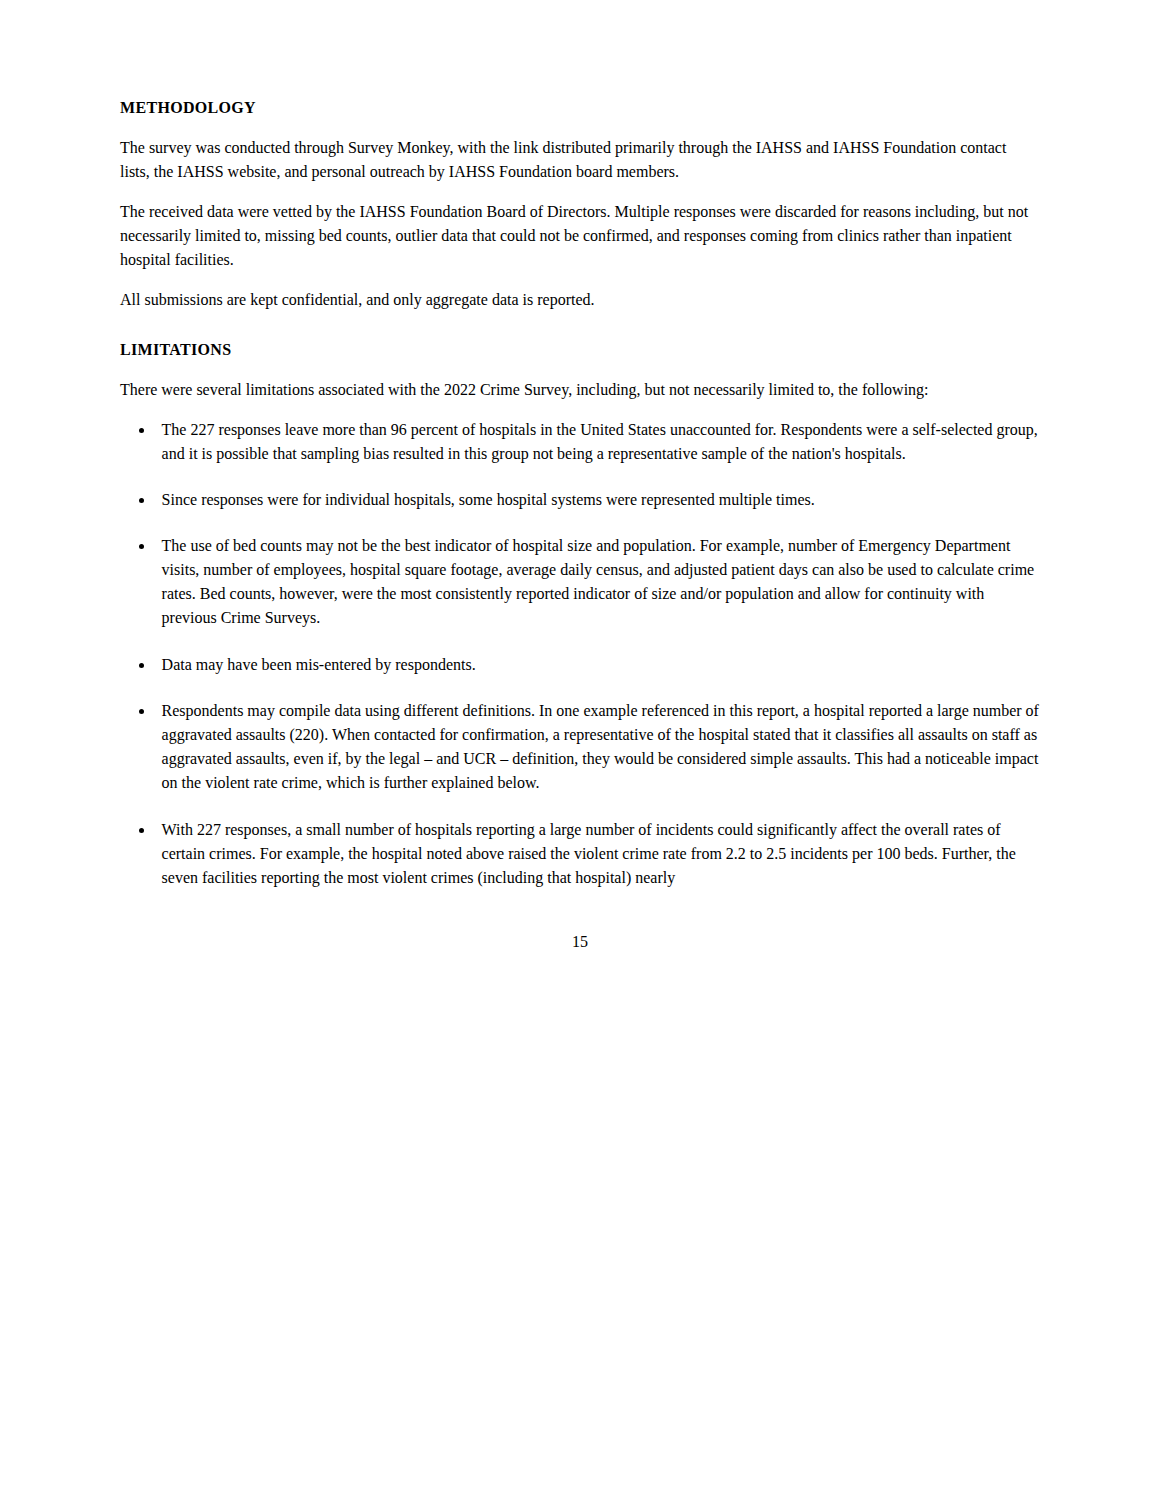METHODOLOGY
The survey was conducted through Survey Monkey, with the link distributed primarily through the IAHSS and IAHSS Foundation contact lists, the IAHSS website, and personal outreach by IAHSS Foundation board members.
The received data were vetted by the IAHSS Foundation Board of Directors. Multiple responses were discarded for reasons including, but not necessarily limited to, missing bed counts, outlier data that could not be confirmed, and responses coming from clinics rather than inpatient hospital facilities.
All submissions are kept confidential, and only aggregate data is reported.
LIMITATIONS
There were several limitations associated with the 2022 Crime Survey, including, but not necessarily limited to, the following:
The 227 responses leave more than 96 percent of hospitals in the United States unaccounted for. Respondents were a self-selected group, and it is possible that sampling bias resulted in this group not being a representative sample of the nation's hospitals.
Since responses were for individual hospitals, some hospital systems were represented multiple times.
The use of bed counts may not be the best indicator of hospital size and population. For example, number of Emergency Department visits, number of employees, hospital square footage, average daily census, and adjusted patient days can also be used to calculate crime rates. Bed counts, however, were the most consistently reported indicator of size and/or population and allow for continuity with previous Crime Surveys.
Data may have been mis-entered by respondents.
Respondents may compile data using different definitions. In one example referenced in this report, a hospital reported a large number of aggravated assaults (220). When contacted for confirmation, a representative of the hospital stated that it classifies all assaults on staff as aggravated assaults, even if, by the legal – and UCR – definition, they would be considered simple assaults. This had a noticeable impact on the violent rate crime, which is further explained below.
With 227 responses, a small number of hospitals reporting a large number of incidents could significantly affect the overall rates of certain crimes. For example, the hospital noted above raised the violent crime rate from 2.2 to 2.5 incidents per 100 beds. Further, the seven facilities reporting the most violent crimes (including that hospital) nearly
15